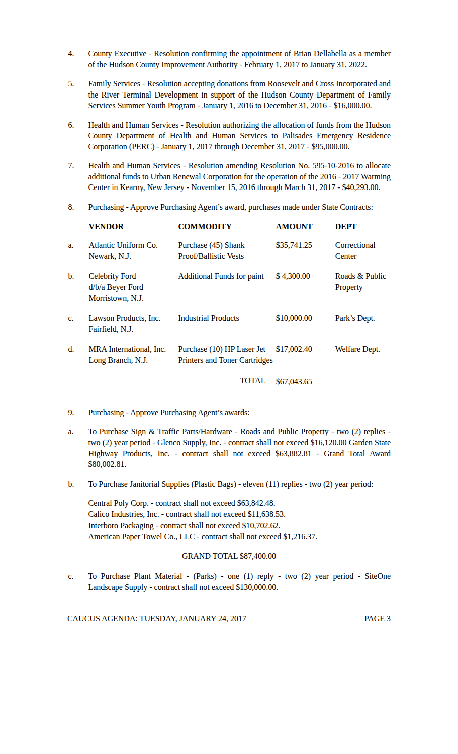4.
County Executive - Resolution confirming the appointment of Brian Dellabella as a member of the Hudson County Improvement Authority - February 1, 2017 to January 31, 2022.
5.
Family Services - Resolution accepting donations from Roosevelt and Cross Incorporated and the River Terminal Development in support of the Hudson County Department of Family Services Summer Youth Program - January 1, 2016 to December 31, 2016 - $16,000.00.
6.
Health and Human Services - Resolution authorizing the allocation of funds from the Hudson County Department of Health and Human Services to Palisades Emergency Residence Corporation (PERC) - January 1, 2017 through December 31, 2017 - $95,000.00.
7.
Health and Human Services - Resolution amending Resolution No. 595-10-2016 to allocate additional funds to Urban Renewal Corporation for the operation of the 2016 - 2017 Warming Center in Kearny, New Jersey - November 15, 2016 through March 31, 2017 - $40,293.00.
8.
Purchasing - Approve Purchasing Agent’s award, purchases made under State Contracts:
| | VENDOR | COMMODITY | AMOUNT | DEPT |
| --- | --- | --- | --- | --- |
| a. | Atlantic Uniform Co. Newark, N.J. | Purchase (45) Shank Proof/Ballistic Vests | $35,741.25 | Correctional Center |
| b. | Celebrity Ford d/b/a Beyer Ford Morristown, N.J. | Additional Funds for paint | $ 4,300.00 | Roads & Public Property |
| c. | Lawson Products, Inc. Fairfield, N.J. | Industrial Products | $10,000.00 | Park’s Dept. |
| d. | MRA International, Inc. Long Branch, N.J. | Purchase (10) HP Laser Jet Printers and Toner Cartridges | $17,002.40 | Welfare Dept. |
| | | TOTAL | $67,043.65 |
9.
Purchasing - Approve Purchasing Agent’s awards:
a.
To Purchase Sign & Traffic Parts/Hardware - Roads and Public Property - two (2) replies - two (2) year period - Glenco Supply, Inc. - contract shall not exceed $16,120.00 Garden State Highway Products, Inc. - contract shall not exceed $63,882.81 - Grand Total Award $80,002.81.
b.
To Purchase Janitorial Supplies (Plastic Bags) - eleven (11) replies - two (2) year period:
Central Poly Corp. - contract shall not exceed $63,842.48.
Calico Industries, Inc. - contract shall not exceed $11,638.53.
Interboro Packaging - contract shall not exceed $10,702.62.
American Paper Towel Co., LLC - contract shall not exceed $1,216.37.
GRAND TOTAL $87,400.00
c.
To Purchase Plant Material - (Parks) - one (1) reply - two (2) year period - SiteOne Landscape Supply - contract shall not exceed $130,000.00.
CAUCUS AGENDA: TUESDAY, JANUARY 24, 2017
PAGE 3